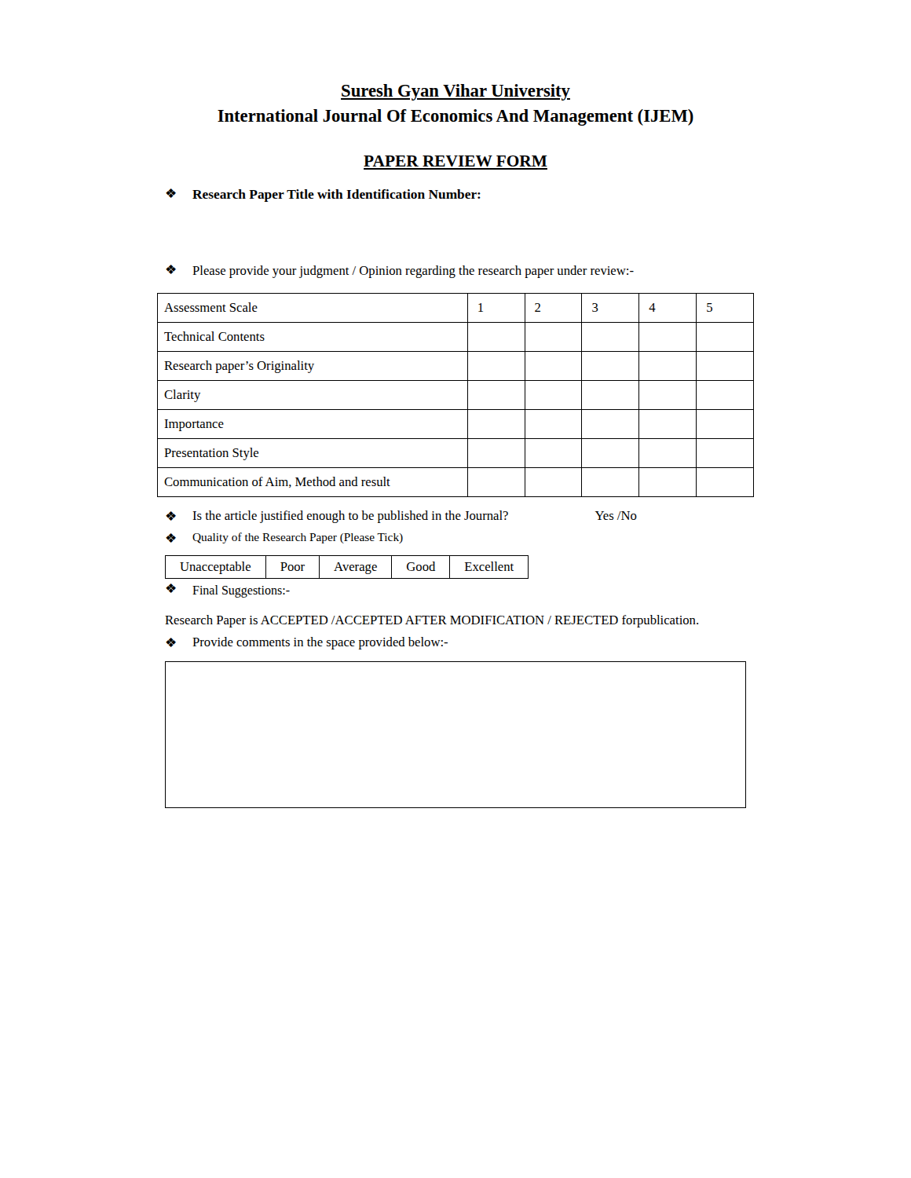Suresh Gyan Vihar University
International Journal Of Economics And Management (IJEM)
PAPER REVIEW FORM
Research Paper Title with Identification Number:
Please provide your judgment / Opinion regarding the research paper under review:-
| Assessment Scale | 1 | 2 | 3 | 4 | 5 |
| Technical Contents | | | | | |
| Research paper’s Originality | | | | | |
| Clarity | | | | | |
| Importance | | | | | |
| Presentation Style | | | | | |
| Communication of Aim, Method and result | | | | | |
Is the article justified enough to be published in the Journal?Yes /No
Quality of the Research Paper (Please Tick)
| Unacceptable | Poor | Average | Good | Excellent |
Final Suggestions:-
Research Paper is ACCEPTED /ACCEPTED AFTER MODIFICATION / REJECTED forpublication.
Provide comments in the space provided below:-